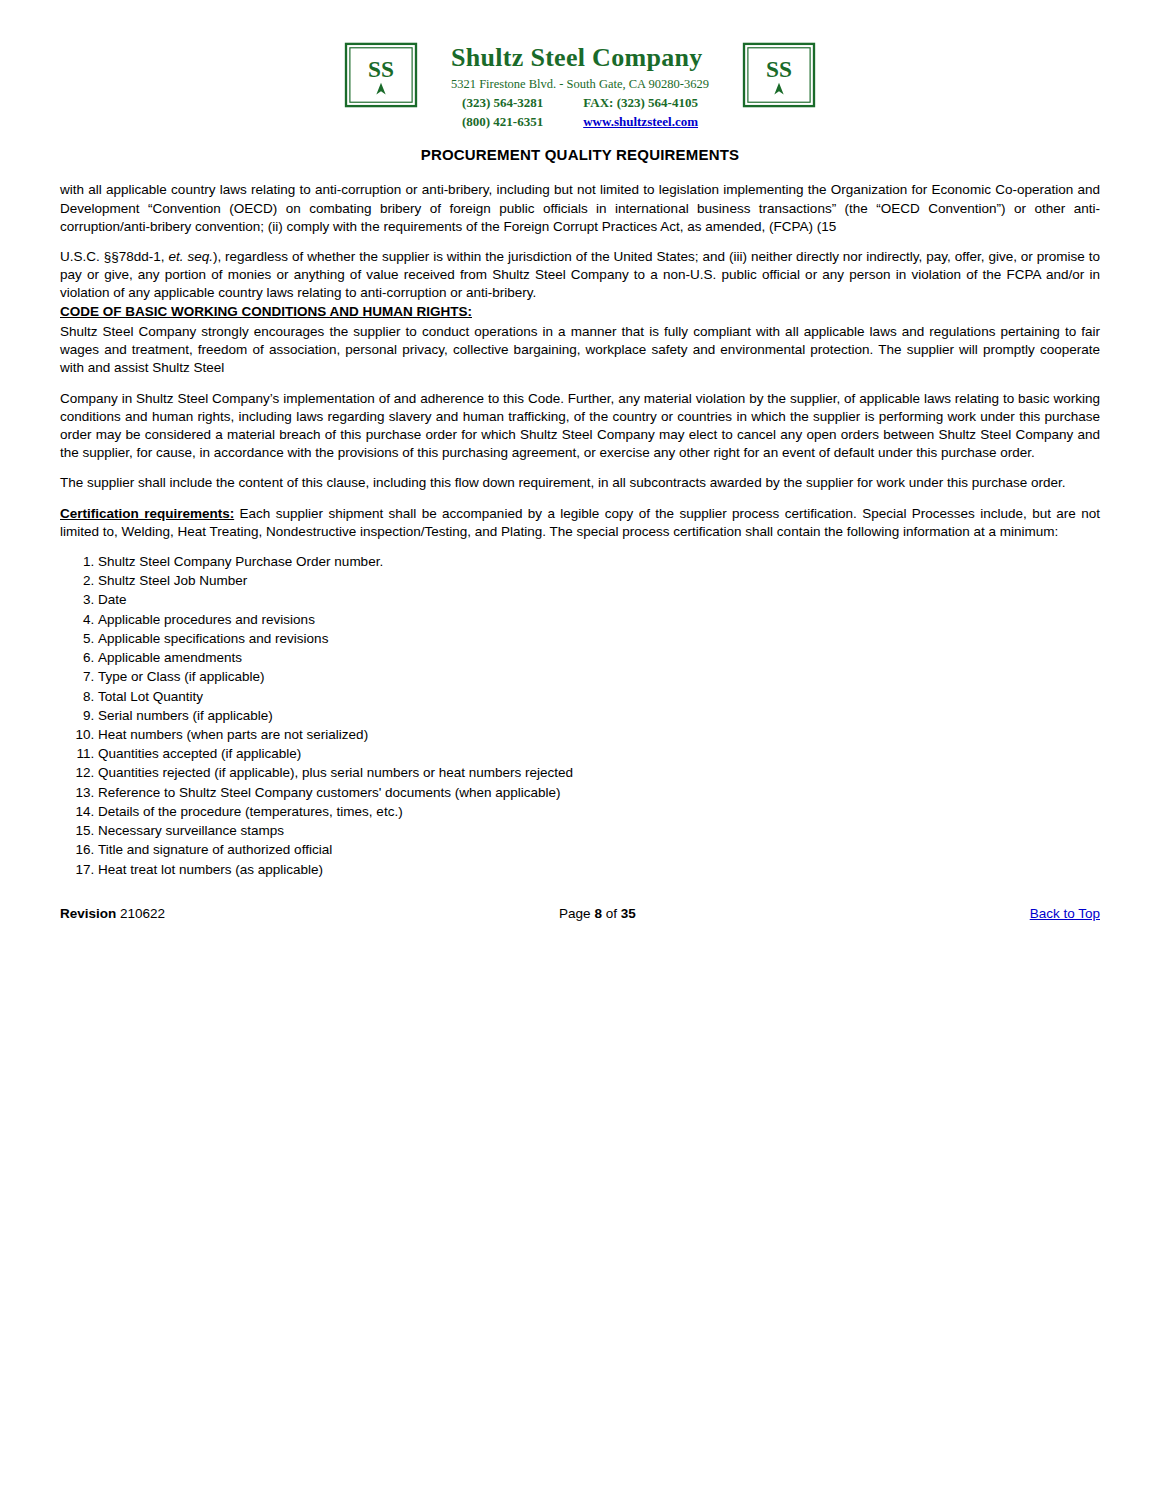SS
Shultz Steel Company
5321 Firestone Blvd. - South Gate, CA 90280-3629
(323) 564-3281 FAX: (323) 564-4105
(800) 421-6351 www.shultzsteel.com
SS
PROCUREMENT QUALITY REQUIREMENTS
with all applicable country laws relating to anti-corruption or anti-bribery, including but not limited to legislation implementing the Organization for Economic Co-operation and Development “Convention (OECD) on combating bribery of foreign public officials in international business transactions” (the “OECD Convention”) or other anti-corruption/anti-bribery convention; (ii) comply with the requirements of the Foreign Corrupt Practices Act, as amended, (FCPA) (15
U.S.C. §§78dd-1, et. seq.), regardless of whether the supplier is within the jurisdiction of the United States; and (iii) neither directly nor indirectly, pay, offer, give, or promise to pay or give, any portion of monies or anything of value received from Shultz Steel Company to a non-U.S. public official or any person in violation of the FCPA and/or in violation of any applicable country laws relating to anti-corruption or anti-bribery.
CODE OF BASIC WORKING CONDITIONS AND HUMAN RIGHTS:
Shultz Steel Company strongly encourages the supplier to conduct operations in a manner that is fully compliant with all applicable laws and regulations pertaining to fair wages and treatment, freedom of association, personal privacy, collective bargaining, workplace safety and environmental protection. The supplier will promptly cooperate with and assist Shultz Steel
Company in Shultz Steel Company’s implementation of and adherence to this Code. Further, any material violation by the supplier, of applicable laws relating to basic working conditions and human rights, including laws regarding slavery and human trafficking, of the country or countries in which the supplier is performing work under this purchase order may be considered a material breach of this purchase order for which Shultz Steel Company may elect to cancel any open orders between Shultz Steel Company and the supplier, for cause, in accordance with the provisions of this purchasing agreement, or exercise any other right for an event of default under this purchase order.
The supplier shall include the content of this clause, including this flow down requirement, in all subcontracts awarded by the supplier for work under this purchase order.
Certification requirements: Each supplier shipment shall be accompanied by a legible copy of the supplier process certification. Special Processes include, but are not limited to, Welding, Heat Treating, Nondestructive inspection/Testing, and Plating. The special process certification shall contain the following information at a minimum:
Shultz Steel Company Purchase Order number.
Shultz Steel Job Number
Date
Applicable procedures and revisions
Applicable specifications and revisions
Applicable amendments
Type or Class (if applicable)
Total Lot Quantity
Serial numbers (if applicable)
Heat numbers (when parts are not serialized)
Quantities accepted (if applicable)
Quantities rejected (if applicable), plus serial numbers or heat numbers rejected
Reference to Shultz Steel Company customers' documents (when applicable)
Details of the procedure (temperatures, times, etc.)
Necessary surveillance stamps
Title and signature of authorized official
Heat treat lot numbers (as applicable)
Revision 210622
Page 8 of 35
Back to Top